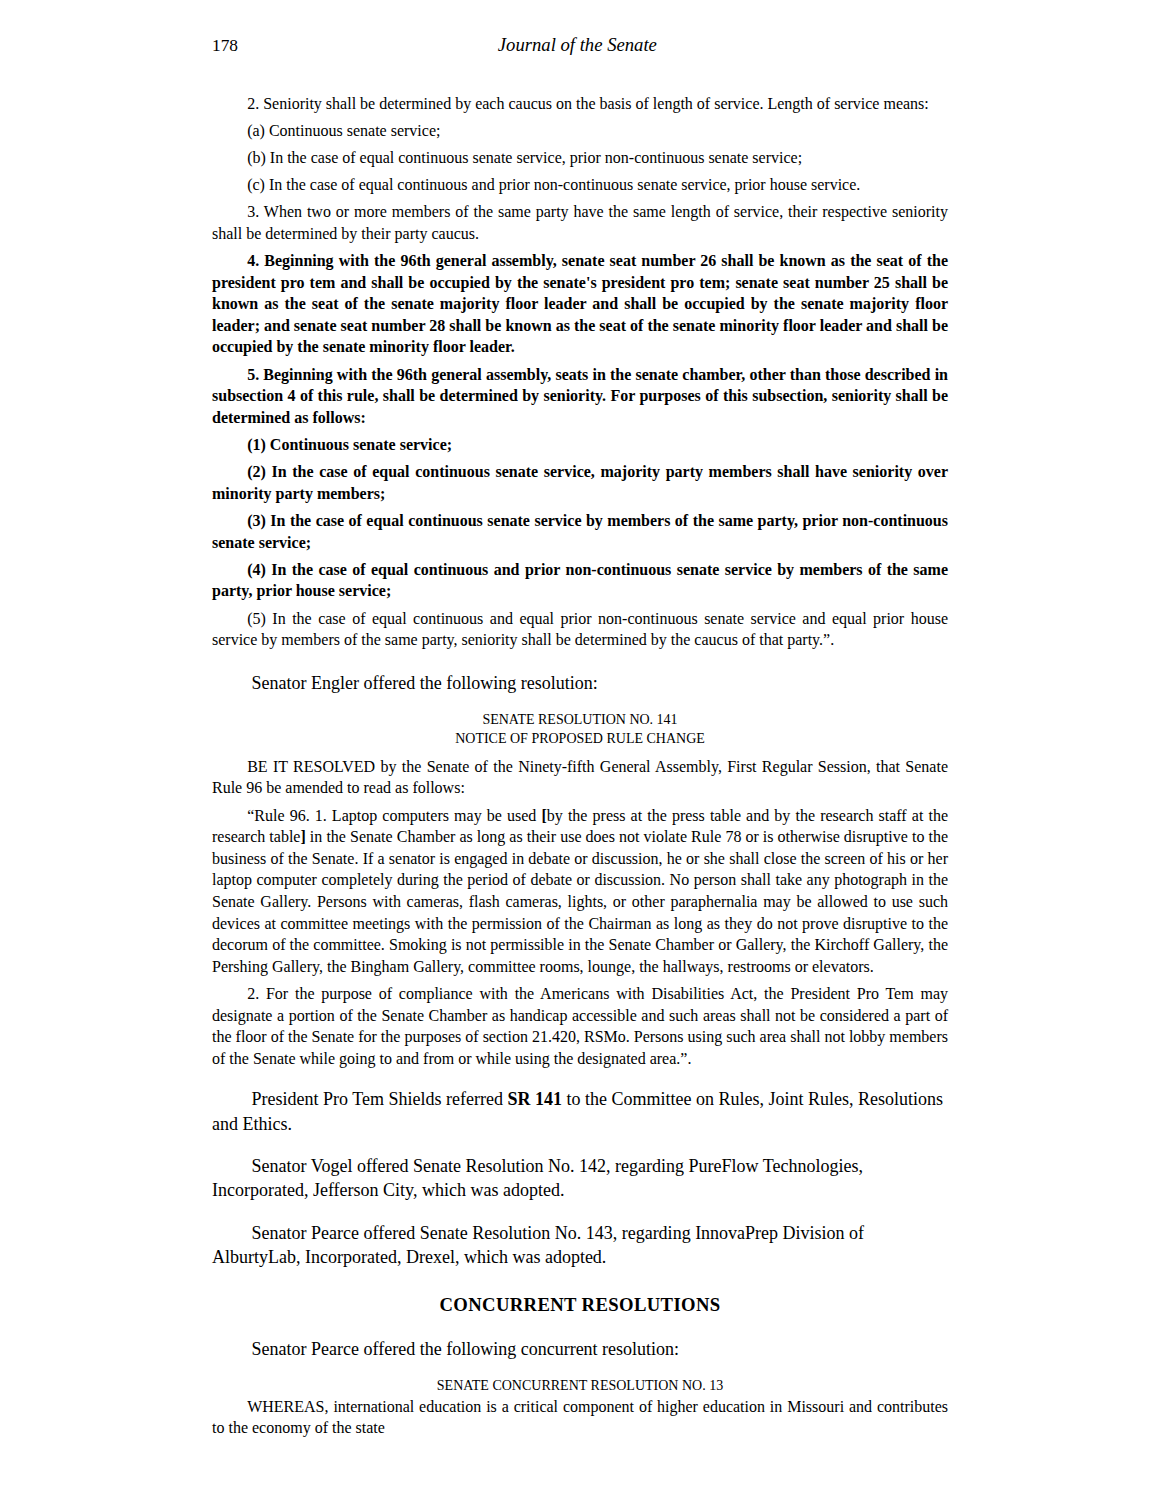178
Journal of the Senate
2. Seniority shall be determined by each caucus on the basis of length of service. Length of service means:
(a) Continuous senate service;
(b) In the case of equal continuous senate service, prior non-continuous senate service;
(c) In the case of equal continuous and prior non-continuous senate service, prior house service.
3. When two or more members of the same party have the same length of service, their respective seniority shall be determined by their party caucus.
4. Beginning with the 96th general assembly, senate seat number 26 shall be known as the seat of the president pro tem and shall be occupied by the senate's president pro tem; senate seat number 25 shall be known as the seat of the senate majority floor leader and shall be occupied by the senate majority floor leader; and senate seat number 28 shall be known as the seat of the senate minority floor leader and shall be occupied by the senate minority floor leader.
5. Beginning with the 96th general assembly, seats in the senate chamber, other than those described in subsection 4 of this rule, shall be determined by seniority. For purposes of this subsection, seniority shall be determined as follows:
(1) Continuous senate service;
(2) In the case of equal continuous senate service, majority party members shall have seniority over minority party members;
(3) In the case of equal continuous senate service by members of the same party, prior non-continuous senate service;
(4) In the case of equal continuous and prior non-continuous senate service by members of the same party, prior house service;
(5) In the case of equal continuous and equal prior non-continuous senate service and equal prior house service by members of the same party, seniority shall be determined by the caucus of that party.”.
Senator Engler offered the following resolution:
SENATE RESOLUTION NO. 141
NOTICE OF PROPOSED RULE CHANGE
BE IT RESOLVED by the Senate of the Ninety-fifth General Assembly, First Regular Session, that Senate Rule 96 be amended to read as follows:
“Rule 96. 1. Laptop computers may be used [by the press at the press table and by the research staff at the research table] in the Senate Chamber as long as their use does not violate Rule 78 or is otherwise disruptive to the business of the Senate. If a senator is engaged in debate or discussion, he or she shall close the screen of his or her laptop computer completely during the period of debate or discussion. No person shall take any photograph in the Senate Gallery. Persons with cameras, flash cameras, lights, or other paraphernalia may be allowed to use such devices at committee meetings with the permission of the Chairman as long as they do not prove disruptive to the decorum of the committee. Smoking is not permissible in the Senate Chamber or Gallery, the Kirchoff Gallery, the Pershing Gallery, the Bingham Gallery, committee rooms, lounge, the hallways, restrooms or elevators.
2. For the purpose of compliance with the Americans with Disabilities Act, the President Pro Tem may designate a portion of the Senate Chamber as handicap accessible and such areas shall not be considered a part of the floor of the Senate for the purposes of section 21.420, RSMo. Persons using such area shall not lobby members of the Senate while going to and from or while using the designated area.”.
President Pro Tem Shields referred SR 141 to the Committee on Rules, Joint Rules, Resolutions and Ethics.
Senator Vogel offered Senate Resolution No. 142, regarding PureFlow Technologies, Incorporated, Jefferson City, which was adopted.
Senator Pearce offered Senate Resolution No. 143, regarding InnovaPrep Division of AlburtyLab, Incorporated, Drexel, which was adopted.
CONCURRENT RESOLUTIONS
Senator Pearce offered the following concurrent resolution:
SENATE CONCURRENT RESOLUTION NO. 13
WHEREAS, international education is a critical component of higher education in Missouri and contributes to the economy of the state